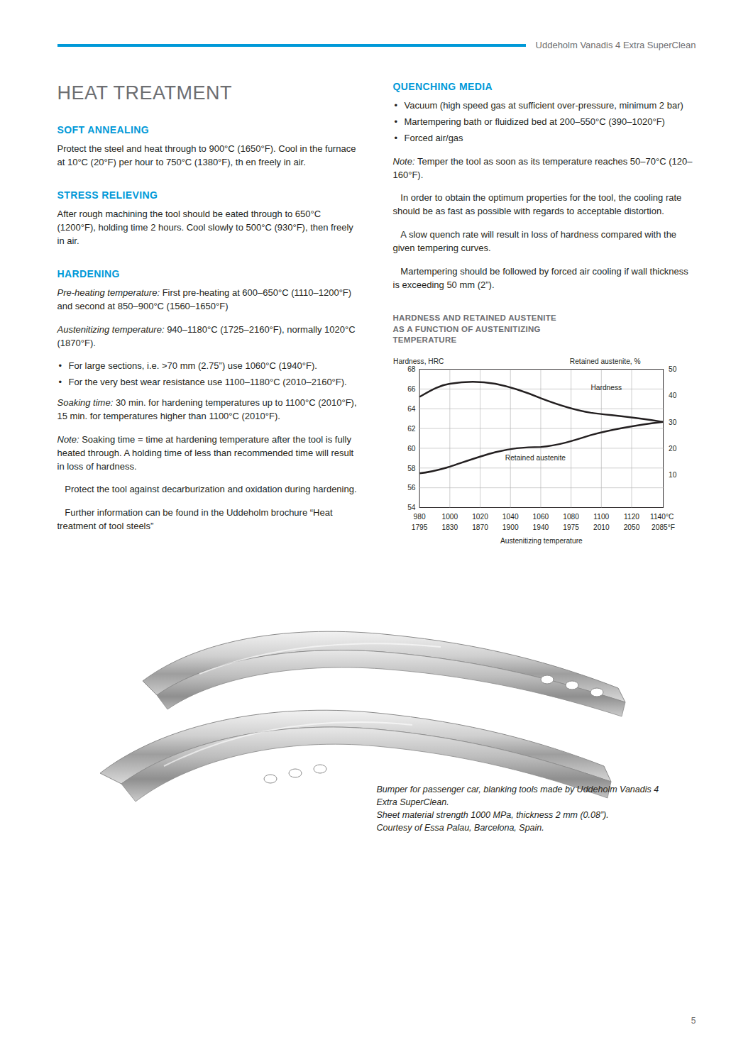Uddeholm Vanadis 4 Extra SuperClean
HEAT TREATMENT
Soft annealing
Protect the steel and heat through to 900°C (1650°F). Cool in the furnace at 10°C (20°F) per hour to 750°C (1380°F), th en freely in air.
Stress relieving
After rough machining the tool should be eated through to 650°C (1200°F), holding time 2 hours. Cool slowly to 500°C (930°F), then freely in air.
Hardening
Pre-heating temperature: First pre-heating at 600–650°C (1110–1200°F) and second at 850–900°C (1560–1650°F)
Austenitizing temperature: 940–1180°C (1725–2160°F), normally 1020°C (1870°F).
For large sections, i.e. >70 mm (2.75”) use 1060°C (1940°F).
For the very best wear resistance use 1100–1180°C (2010–2160°F).
Soaking time: 30 min. for hardening temperatures up to 1100°C (2010°F), 15 min. for temperatures higher than 1100°C (2010°F).
Note: Soaking time = time at hardening temperature after the tool is fully heated through. A holding time of less than recommended time will result in loss of hardness.
Protect the tool against decarburization and oxidation during hardening.
Further information can be found in the Uddeholm brochure “Heat treatment of tool steels”
Quenching media
Vacuum (high speed gas at sufficient over-pressure, minimum 2 bar)
Martempering bath or fluidized bed at 200–550°C (390–1020°F)
Forced air/gas
Note: Temper the tool as soon as its temperature reaches 50–70°C (120–160°F).
In order to obtain the optimum properties for the tool, the cooling rate should be as fast as possible with regards to acceptable distortion.
A slow quench rate will result in loss of hardness compared with the given tempering curves.
Martempering should be followed by forced air cooling if wall thickness is exceeding 50 mm (2”).
Hardness and retained austenite
as a function of austenitizing
temperature
Hardness, HRC Retained austenite, % 68 66 64 62 60 58 56 54 50 40 30 20 10 Hardness Retained austenite 980 1000 1020 1040 1060 1080 1100 1120 1140°C 1795 1830 1870 1900 1940 1975 2010 2050 2085°F Austenitizing temperature
Bumper for passenger car, blanking tools made by Uddeholm Vanadis 4 Extra SuperClean.
Sheet material strength 1000 MPa, thickness 2 mm (0.08”).
Courtesy of Essa Palau, Barcelona, Spain.
5